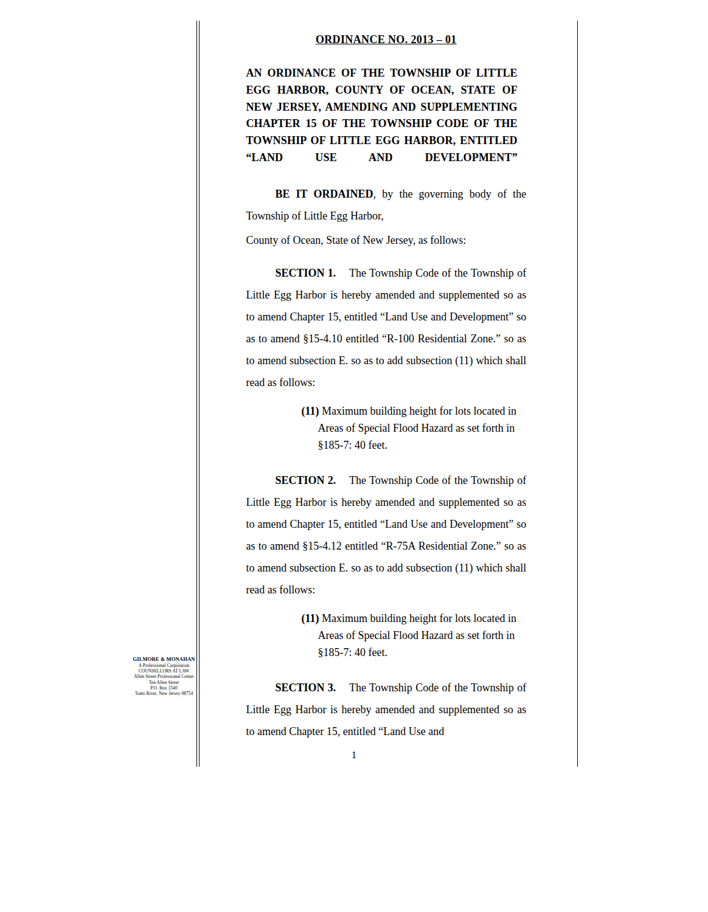GILMORE & MONAHAN
A Professional Corporation
COUNSELLORS AT LAW
Allen Street Professional Center
Ten Allen Street
P.O. Box 1540
Toms River, New Jersey 08754
ORDINANCE NO. 2013 – 01
AN ORDINANCE OF THE TOWNSHIP OF LITTLE EGG HARBOR, COUNTY OF OCEAN, STATE OF NEW JERSEY, AMENDING AND SUPPLEMENTING CHAPTER 15 OF THE TOWNSHIP CODE OF THE TOWNSHIP OF LITTLE EGG HARBOR, ENTITLED “LAND USE AND DEVELOPMENT”
BE IT ORDAINED, by the governing body of the Township of Little Egg Harbor,
County of Ocean, State of New Jersey, as follows:
SECTION 1. The Township Code of the Township of Little Egg Harbor is hereby amended and supplemented so as to amend Chapter 15, entitled “Land Use and Development” so as to amend §15-4.10 entitled “R-100 Residential Zone.” so as to amend subsection E. so as to add subsection (11) which shall read as follows:
(11) Maximum building height for lots located in Areas of Special Flood Hazard as set forth in §185-7: 40 feet.
SECTION 2. The Township Code of the Township of Little Egg Harbor is hereby amended and supplemented so as to amend Chapter 15, entitled “Land Use and Development” so as to amend §15-4.12 entitled “R-75A Residential Zone.” so as to amend subsection E. so as to add subsection (11) which shall read as follows:
(11) Maximum building height for lots located in Areas of Special Flood Hazard as set forth in §185-7: 40 feet.
SECTION 3. The Township Code of the Township of Little Egg Harbor is hereby amended and supplemented so as to amend Chapter 15, entitled “Land Use and
1